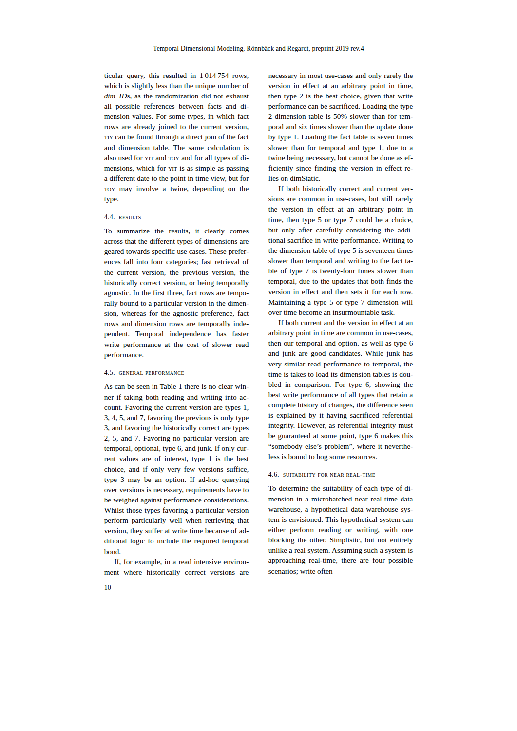Temporal Dimensional Modeling, Rönnbäck and Regardt, preprint 2019 rev.4
ticular query, this resulted in 1 014 754 rows, which is slightly less than the unique number of dim_IDs, as the randomization did not exhaust all possible references between facts and dimension values. For some types, in which fact rows are already joined to the current version, tiy can be found through a direct join of the fact and dimension table. The same calculation is also used for yit and toy and for all types of dimensions, which for yit is as simple as passing a different date to the point in time view, but for toy may involve a twine, depending on the type.
4.4. results
To summarize the results, it clearly comes across that the different types of dimensions are geared towards specific use cases. These preferences fall into four categories; fast retrieval of the current version, the previous version, the historically correct version, or being temporally agnostic. In the first three, fact rows are temporally bound to a particular version in the dimension, whereas for the agnostic preference, fact rows and dimension rows are temporally independent. Temporal independence has faster write performance at the cost of slower read performance.
4.5. general performance
As can be seen in Table 1 there is no clear winner if taking both reading and writing into account. Favoring the current version are types 1, 3, 4, 5, and 7, favoring the previous is only type 3, and favoring the historically correct are types 2, 5, and 7. Favoring no particular version are temporal, optional, type 6, and junk. If only current values are of interest, type 1 is the best choice, and if only very few versions suffice, type 3 may be an option. If ad-hoc querying over versions is necessary, requirements have to be weighed against performance considerations. Whilst those types favoring a particular version perform particularly well when retrieving that version, they suffer at write time because of additional logic to include the required temporal bond.
If, for example, in a read intensive environment where historically correct versions are necessary in most use-cases and only rarely the version in effect at an arbitrary point in time, then type 2 is the best choice, given that write performance can be sacrificed. Loading the type 2 dimension table is 50% slower than for temporal and six times slower than the update done by type 1. Loading the fact table is seven times slower than for temporal and type 1, due to a twine being necessary, but cannot be done as efficiently since finding the version in effect relies on dimStatic.
If both historically correct and current versions are common in use-cases, but still rarely the version in effect at an arbitrary point in time, then type 5 or type 7 could be a choice, but only after carefully considering the additional sacrifice in write performance. Writing to the dimension table of type 5 is seventeen times slower than temporal and writing to the fact table of type 7 is twenty-four times slower than temporal, due to the updates that both finds the version in effect and then sets it for each row. Maintaining a type 5 or type 7 dimension will over time become an insurmountable task.
If both current and the version in effect at an arbitrary point in time are common in use-cases, then our temporal and option, as well as type 6 and junk are good candidates. While junk has very similar read performance to temporal, the time is takes to load its dimension tables is doubled in comparison. For type 6, showing the best write performance of all types that retain a complete history of changes, the difference seen is explained by it having sacrificed referential integrity. However, as referential integrity must be guaranteed at some point, type 6 makes this “somebody else’s problem”, where it nevertheless is bound to hog some resources.
4.6. suitability for near real-time
To determine the suitability of each type of dimension in a microbatched near real-time data warehouse, a hypothetical data warehouse system is envisioned. This hypothetical system can either perform reading or writing, with one blocking the other. Simplistic, but not entirely unlike a real system. Assuming such a system is approaching real-time, there are four possible scenarios; write often —
10